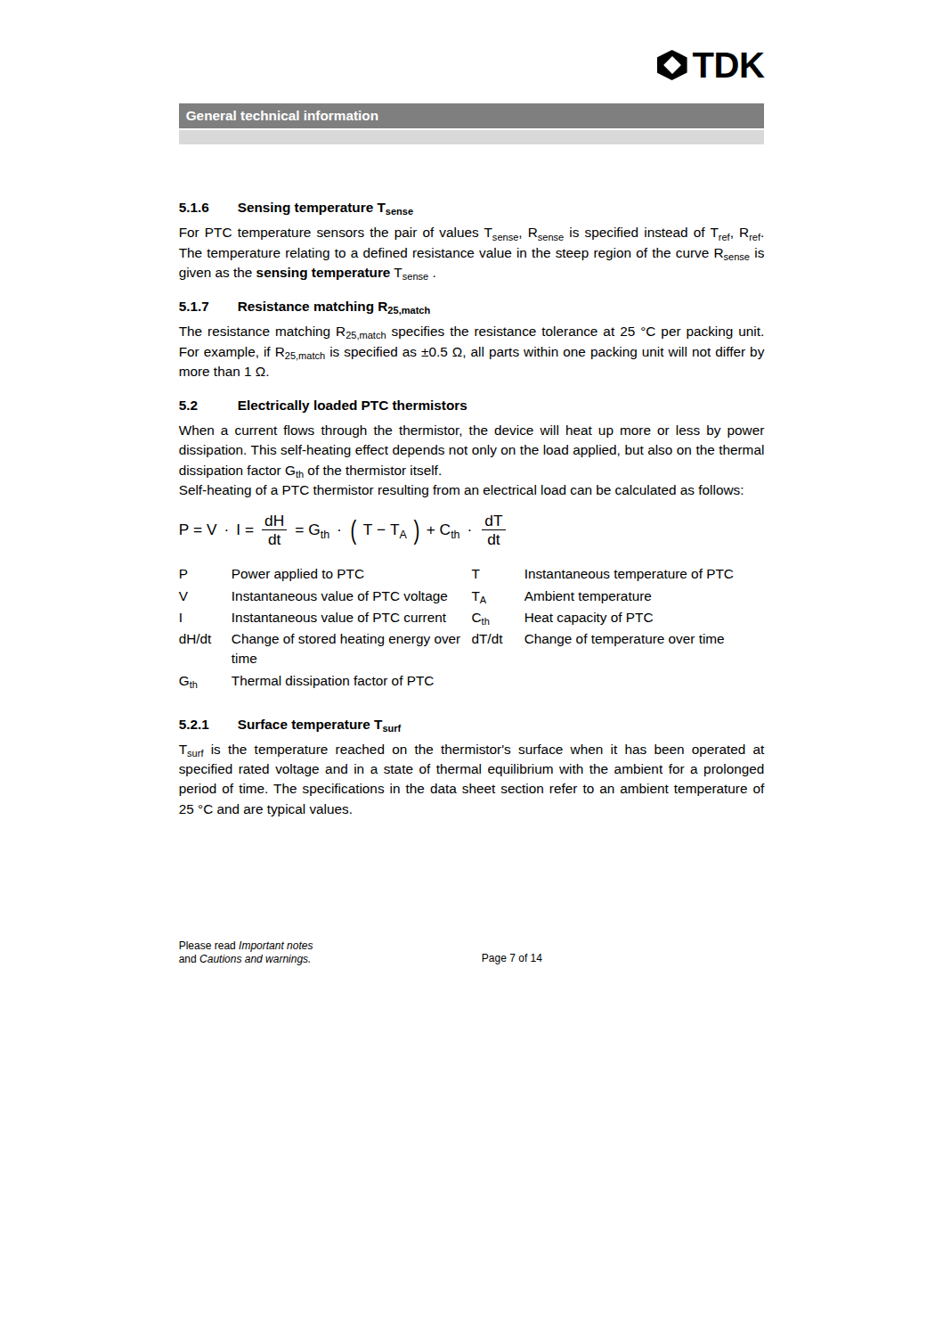TDK
General technical information
5.1.6 Sensing temperature Tsense
For PTC temperature sensors the pair of values Tsense, Rsense is specified instead of Tref, Rref. The temperature relating to a defined resistance value in the steep region of the curve Rsense is given as the sensing temperature Tsense .
5.1.7 Resistance matching R25,match
The resistance matching R25,match specifies the resistance tolerance at 25 °C per packing unit. For example, if R25,match is specified as ±0.5 Ω, all parts within one packing unit will not differ by more than 1 Ω.
5.2 Electrically loaded PTC thermistors
When a current flows through the thermistor, the device will heat up more or less by power dissipation. This self-heating effect depends not only on the load applied, but also on the thermal dissipation factor Gth of the thermistor itself.
Self-heating of a PTC thermistor resulting from an electrical load can be calculated as follows:
P = V · I = dH dt = Gth · ( T − TA ) + Cth · dT dt
| P | Power applied to PTC | T | Instantaneous temperature of PTC |
| V | Instantaneous value of PTC voltage | T A | Ambient temperature |
| I | Instantaneous value of PTC current | C th | Heat capacity of PTC |
| dH/dt | Change of stored heating energy over time | dT/dt | Change of temperature over time |
| G th | Thermal dissipation factor of PTC | | |
5.2.1 Surface temperature Tsurf
Tsurf is the temperature reached on the thermistor's surface when it has been operated at specified rated voltage and in a state of thermal equilibrium with the ambient for a prolonged period of time. The specifications in the data sheet section refer to an ambient temperature of 25 °C and are typical values.
Please read Important notes
and Cautions and warnings.
Page 7 of 14